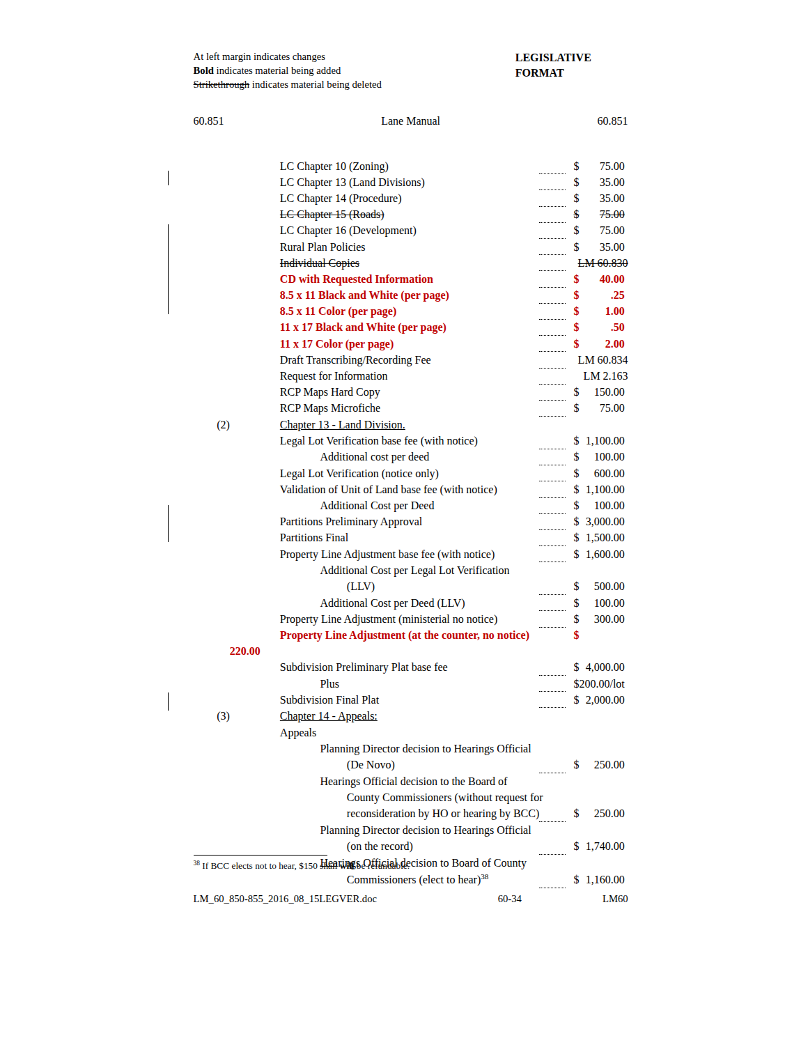At left margin indicates changes
Bold indicates material being added
Strikethrough indicates material being deleted
LEGISLATIVE
FORMAT
60.851 Lane Manual 60.851
| | LC Chapter 10 (Zoning) | | $ | 75.00 |
| | LC Chapter 13 (Land Divisions) | | $ | 35.00 |
| | LC Chapter 14 (Procedure) | | $ | 35.00 |
| | LC Chapter 15 (Roads) | | $ | 75.00 |
| | LC Chapter 16 (Development) | | $ | 75.00 |
| | Rural Plan Policies | | $ | 35.00 |
| | Individual Copies | | LM 60.830 |
| | CD with Requested Information | | $ | 40.00 |
| | 8.5 x 11 Black and White (per page) | | $ | .25 |
| | 8.5 x 11 Color (per page) | | $ | 1.00 |
| | 11 x 17 Black and White (per page) | | $ | .50 |
| | 11 x 17 Color (per page) | | $ | 2.00 |
| | Draft Transcribing/Recording Fee | | LM 60.834 |
| | Request for Information | | LM 2.163 |
| | RCP Maps Hard Copy | | $ | 150.00 |
| | RCP Maps Microfiche | | $ | 75.00 |
| (2) | Chapter 13 - Land Division. |
| | Legal Lot Verification base fee (with notice) | | $ | 1,100.00 |
| | Additional cost per deed | | $ | 100.00 |
| | Legal Lot Verification (notice only) | | $ | 600.00 |
| | Validation of Unit of Land base fee (with notice) | | $ | 1,100.00 |
| | Additional Cost per Deed | | $ | 100.00 |
| | Partitions Preliminary Approval | | $ | 3,000.00 |
| | Partitions Final | | $ | 1,500.00 |
| | Property Line Adjustment base fee (with notice) | | $ | 1,600.00 |
| | Additional Cost per Legal Lot Verification |
| | (LLV) | | $ | 500.00 |
| | Additional Cost per Deed (LLV) | | $ | 100.00 |
| | Property Line Adjustment (ministerial no notice) | | $ | 300.00 |
| | Property Line Adjustment (at the counter, no notice) | | $ | |
| | 220.00 | |
| | Subdivision Preliminary Plat base fee | | $ | 4,000.00 |
| | Plus | | $ | 200.00/lot |
| | Subdivision Final Plat | | $ | 2,000.00 |
| (3) | Chapter 14 - Appeals: |
| | Appeals |
| | Planning Director decision to Hearings Official |
| | (De Novo) | | $ | 250.00 |
| | Hearings Official decision to the Board of |
| | County Commissioners (without request for |
| | reconsideration by HO or hearing by BCC) | | $ | 250.00 |
| | Planning Director decision to Hearings Official |
| | (on the record) | | $ | 1,740.00 |
| | Hearings Official decision to Board of County |
| | Commissioners (elect to hear) 38 | | $ | 1,160.00 |
38 If BCC elects not to hear, $150 shall will be refundable.
LM_60_850-855_2016_08_15LEGVER.doc 60-34 LM60